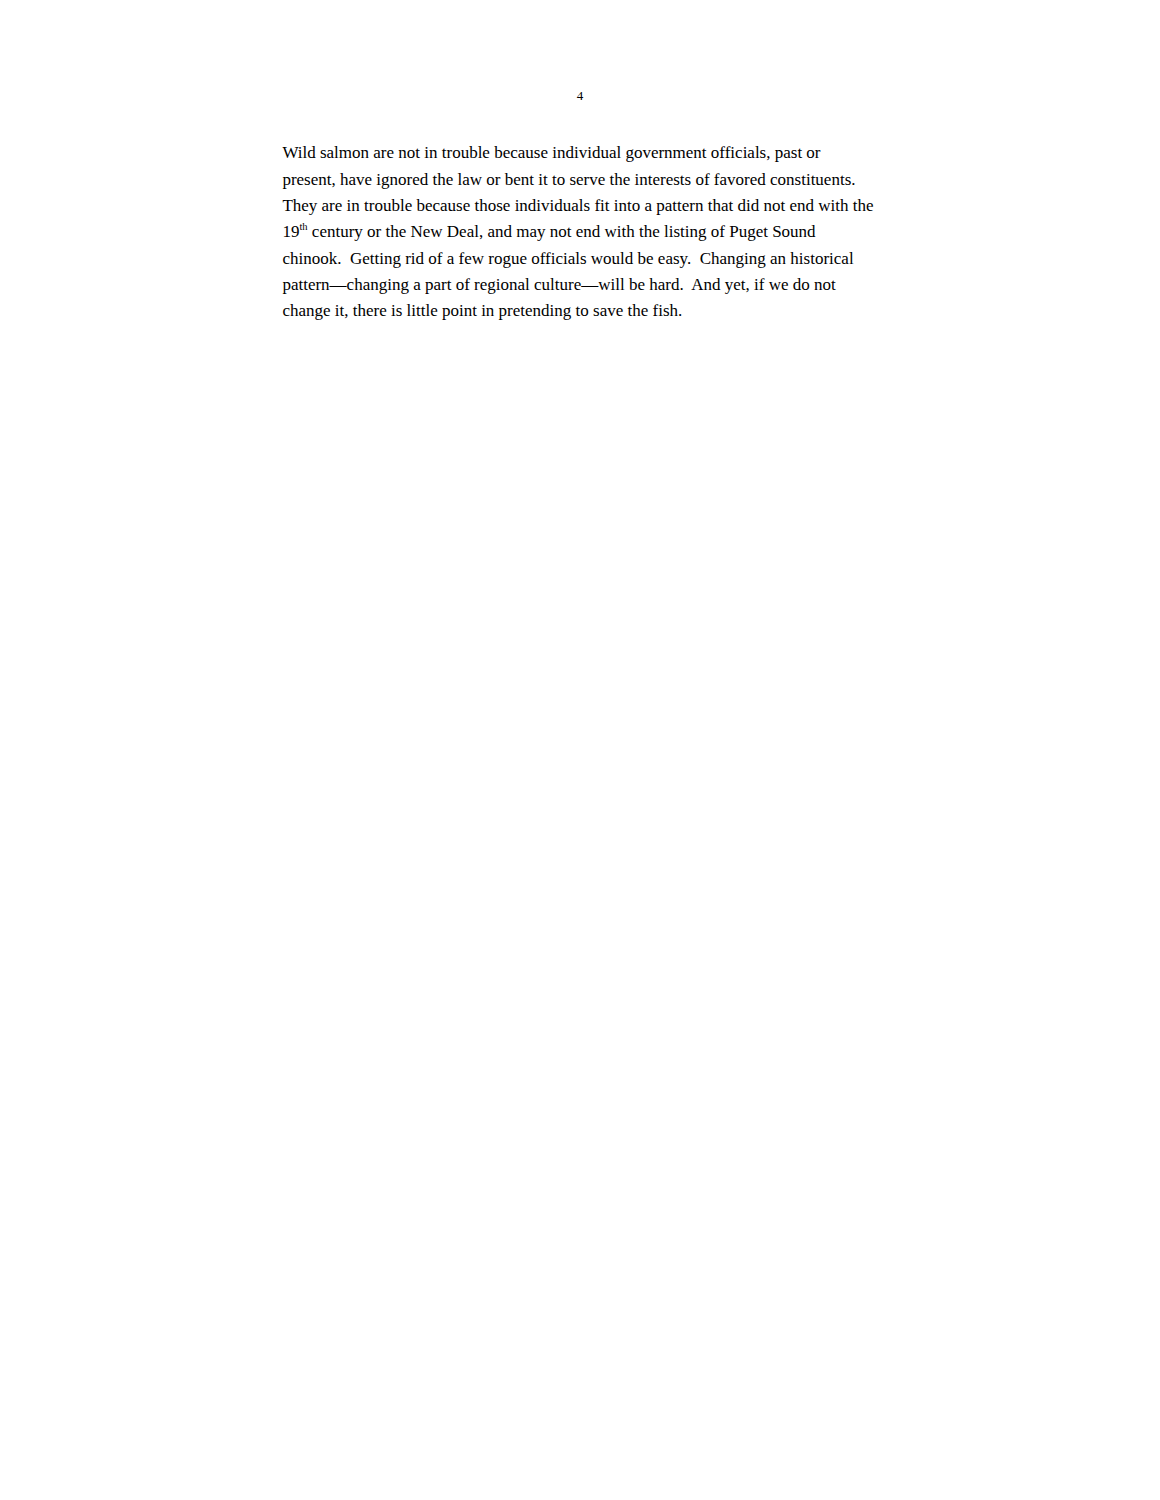4
Wild salmon are not in trouble because individual government officials, past or present, have ignored the law or bent it to serve the interests of favored constituents. They are in trouble because those individuals fit into a pattern that did not end with the 19th century or the New Deal, and may not end with the listing of Puget Sound chinook. Getting rid of a few rogue officials would be easy. Changing an historical pattern—changing a part of regional culture—will be hard. And yet, if we do not change it, there is little point in pretending to save the fish.